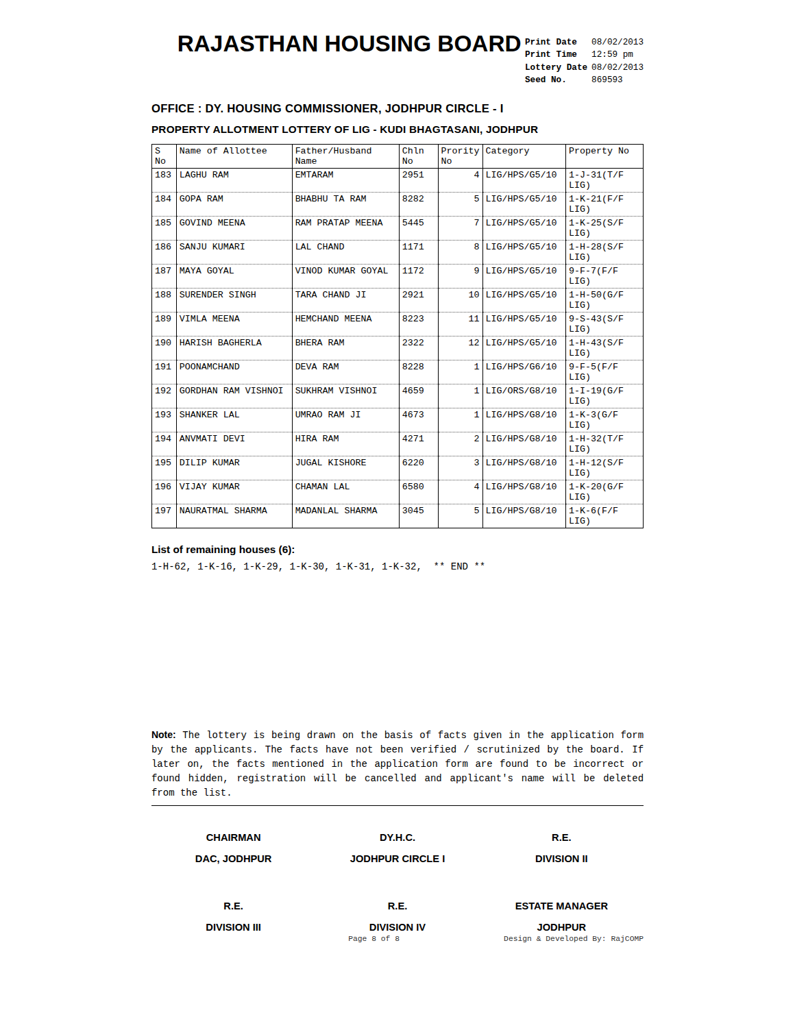RAJASTHAN HOUSING BOARD
| Print Date | 08/02/2013 |
| Print Time | 12:59 pm |
| Lottery Date | 08/02/2013 |
| Seed No. | 869593 |
OFFICE : DY. HOUSING COMMISSIONER, JODHPUR CIRCLE - I
PROPERTY ALLOTMENT LOTTERY OF LIG - KUDI BHAGTASANI, JODHPUR
| S No | Name of Allottee | Father/Husband Name | Chln No | Prority No | Category | Property No |
| --- | --- | --- | --- | --- | --- | --- |
| 183 | LAGHU RAM | EMTARAM | 2951 | 4 | LIG/HPS/G5/10 | 1-J-31(T/F LIG) |
| 184 | GOPA RAM | BHABHU TA RAM | 8282 | 5 | LIG/HPS/G5/10 | 1-K-21(F/F LIG) |
| 185 | GOVIND MEENA | RAM PRATAP MEENA | 5445 | 7 | LIG/HPS/G5/10 | 1-K-25(S/F LIG) |
| 186 | SANJU KUMARI | LAL CHAND | 1171 | 8 | LIG/HPS/G5/10 | 1-H-28(S/F LIG) |
| 187 | MAYA GOYAL | VINOD KUMAR GOYAL | 1172 | 9 | LIG/HPS/G5/10 | 9-F-7(F/F LIG) |
| 188 | SURENDER SINGH | TARA CHAND JI | 2921 | 10 | LIG/HPS/G5/10 | 1-H-50(G/F LIG) |
| 189 | VIMLA MEENA | HEMCHAND MEENA | 8223 | 11 | LIG/HPS/G5/10 | 9-S-43(S/F LIG) |
| 190 | HARISH BAGHERLA | BHERA RAM | 2322 | 12 | LIG/HPS/G5/10 | 1-H-43(S/F LIG) |
| 191 | POONAMCHAND | DEVA RAM | 8228 | 1 | LIG/HPS/G6/10 | 9-F-5(F/F LIG) |
| 192 | GORDHAN RAM VISHNOI | SUKHRAM VISHNOI | 4659 | 1 | LIG/ORS/G8/10 | 1-I-19(G/F LIG) |
| 193 | SHANKER LAL | UMRAO RAM JI | 4673 | 1 | LIG/HPS/G8/10 | 1-K-3(G/F LIG) |
| 194 | ANVMATI DEVI | HIRA RAM | 4271 | 2 | LIG/HPS/G8/10 | 1-H-32(T/F LIG) |
| 195 | DILIP KUMAR | JUGAL KISHORE | 6220 | 3 | LIG/HPS/G8/10 | 1-H-12(S/F LIG) |
| 196 | VIJAY KUMAR | CHAMAN LAL | 6580 | 4 | LIG/HPS/G8/10 | 1-K-20(G/F LIG) |
| 197 | NAURATMAL SHARMA | MADANLAL SHARMA | 3045 | 5 | LIG/HPS/G8/10 | 1-K-6(F/F LIG) |
List of remaining houses (6):
1-H-62, 1-K-16, 1-K-29, 1-K-30, 1-K-31, 1-K-32, ** END **
Note: The lottery is being drawn on the basis of facts given in the application form by the applicants. The facts have not been verified / scrutinized by the board. If later on, the facts mentioned in the application form are found to be incorrect or found hidden, registration will be cancelled and applicant's name will be deleted from the list.
| CHAIRMAN | DY.H.C. | R.E. |
| DAC, JODHPUR | JODHPUR CIRCLE I | DIVISION II |
| R.E. | R.E. | ESTATE MANAGER |
| DIVISION III | DIVISION IV | JODHPUR |
Page 8 of 8
Design & Developed By: RajCOMP